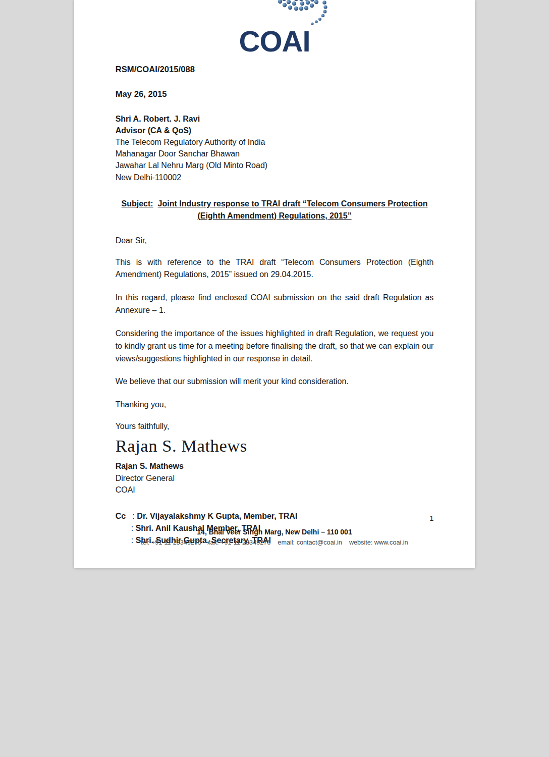COAI
RSM/COAI/2015/088
May 26, 2015
Shri A. Robert. J. Ravi
Advisor (CA & QoS)
The Telecom Regulatory Authority of India
Mahanagar Door Sanchar Bhawan
Jawahar Lal Nehru Marg (Old Minto Road)
New Delhi-110002
Subject: Joint Industry response to TRAI draft “Telecom Consumers Protection (Eighth Amendment) Regulations, 2015”
Dear Sir,
This is with reference to the TRAI draft “Telecom Consumers Protection (Eighth Amendment) Regulations, 2015” issued on 29.04.2015.
In this regard, please find enclosed COAI submission on the said draft Regulation as Annexure – 1.
Considering the importance of the issues highlighted in draft Regulation, we request you to kindly grant us time for a meeting before finalising the draft, so that we can explain our views/suggestions highlighted in our response in detail.
We believe that our submission will merit your kind consideration.
Thanking you,
Yours faithfully,
Rajan S. Mathews
Rajan S. Mathews
Director General
COAI
Cc : Dr. Vijayalakshmy K Gupta, Member, TRAI
: Shri. Anil Kaushal Member, TRAI
: Shri. Sudhir Gupta, Secretary, TRAI
1
14, Bhai Veer Singh Marg, New Delhi – 110 001
tel: +91-11-23349275 fax: +91-11-23349276 email: contact@coai.in website: www.coai.in